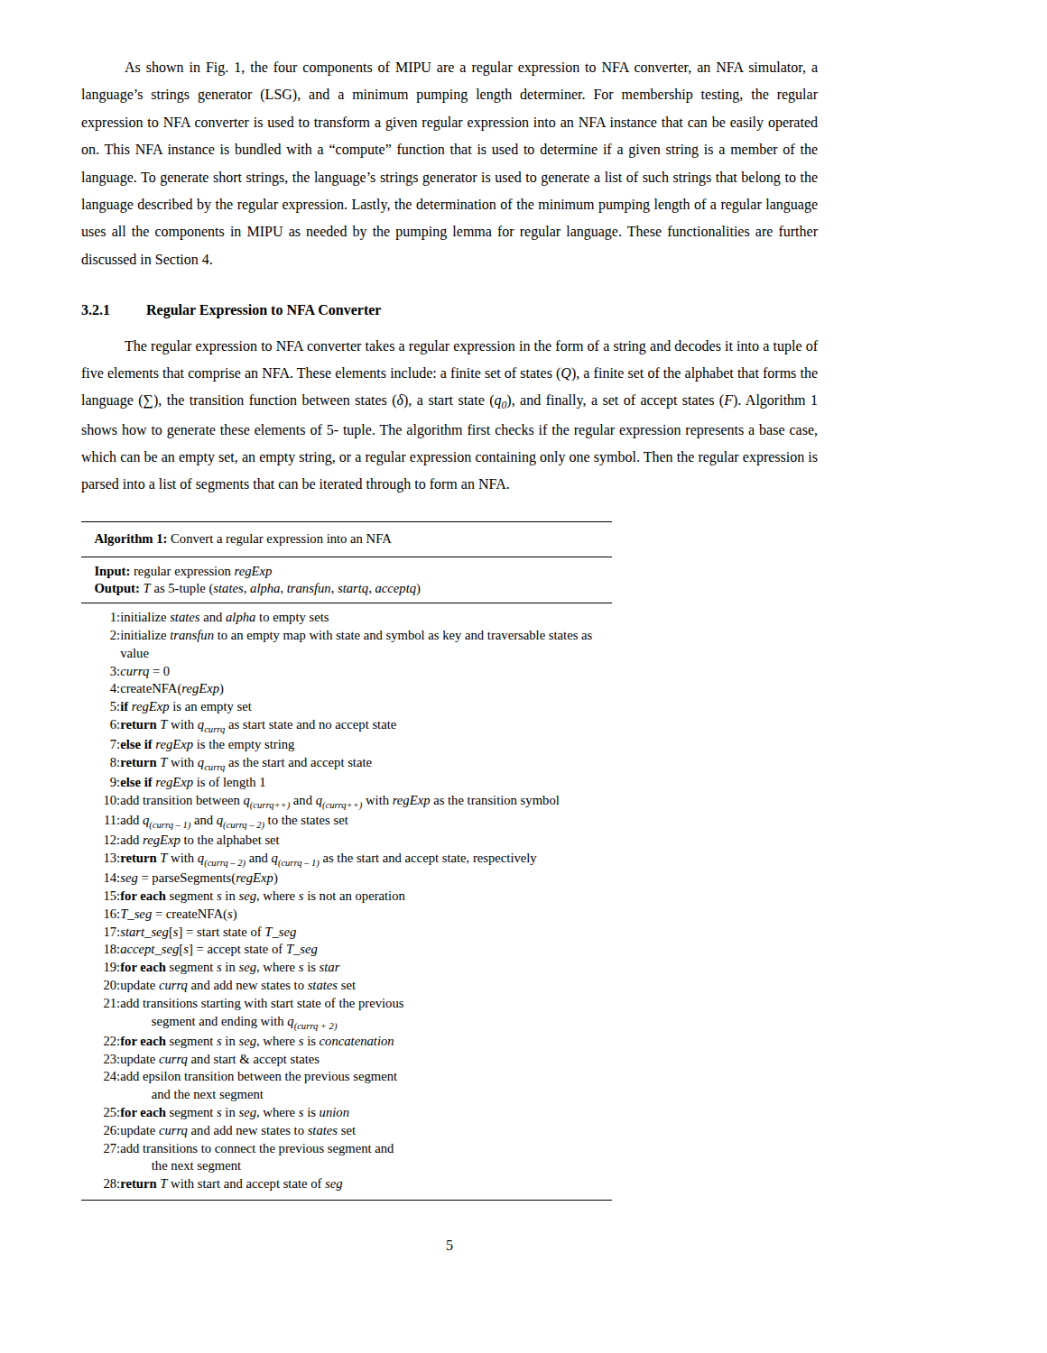As shown in Fig. 1, the four components of MIPU are a regular expression to NFA converter, an NFA simulator, a language’s strings generator (LSG), and a minimum pumping length determiner. For membership testing, the regular expression to NFA converter is used to transform a given regular expression into an NFA instance that can be easily operated on. This NFA instance is bundled with a “compute” function that is used to determine if a given string is a member of the language. To generate short strings, the language’s strings generator is used to generate a list of such strings that belong to the language described by the regular expression. Lastly, the determination of the minimum pumping length of a regular language uses all the components in MIPU as needed by the pumping lemma for regular language. These functionalities are further discussed in Section 4.
3.2.1 Regular Expression to NFA Converter
The regular expression to NFA converter takes a regular expression in the form of a string and decodes it into a tuple of five elements that comprise an NFA. These elements include: a finite set of states (Q), a finite set of the alphabet that forms the language (∑), the transition function between states (δ), a start state (q0), and finally, a set of accept states (F). Algorithm 1 shows how to generate these elements of 5- tuple. The algorithm first checks if the regular expression represents a base case, which can be an empty set, an empty string, or a regular expression containing only one symbol. Then the regular expression is parsed into a list of segments that can be iterated through to form an NFA.
Algorithm 1: Convert a regular expression into an NFA
Input: regular expression regExp
Output: T as 5-tuple (states, alpha, transfun, startq, acceptq)
| 1: | initialize states and alpha to empty sets |
| 2: | initialize transfun to an empty map with state and symbol as key and traversable states as value |
| 3: | currq = 0 |
| 4: | createNFA( regExp ) |
| 5: | if regExp is an empty set |
| 6: | return T with q currq as start state and no accept state |
| 7: | else if regExp is the empty string |
| 8: | return T with q currq as the start and accept state |
| 9: | else if regExp is of length 1 |
| 10: | add transition between q (currq++) and q (currq++) with regExp as the transition symbol |
| 11: | add q (currq – 1) and q (currq – 2) to the states set |
| 12: | add regExp to the alphabet set |
| 13: | return T with q (currq – 2) and q (currq – 1) as the start and accept state, respectively |
| 14: | seg = parseSegments( regExp ) |
| 15: | for each segment s in seg , where s is not an operation |
| 16: | T_seg = createNFA( s ) |
| 17: | start_seg [ s ] = start state of T_seg |
| 18: | accept_seg [ s ] = accept state of T_seg |
| 19: | for each segment s in seg , where s is star |
| 20: | update currq and add new states to states set |
| 21: | add transitions starting with start state of the previous segment and ending with q (currq + 2) |
| 22: | for each segment s in seg , where s is concatenation |
| 23: | update currq and start & accept states |
| 24: | add epsilon transition between the previous segment and the next segment |
| 25: | for each segment s in seg , where s is union |
| 26: | update currq and add new states to states set |
| 27: | add transitions to connect the previous segment and the next segment |
| 28: | return T with start and accept state of seg |
5